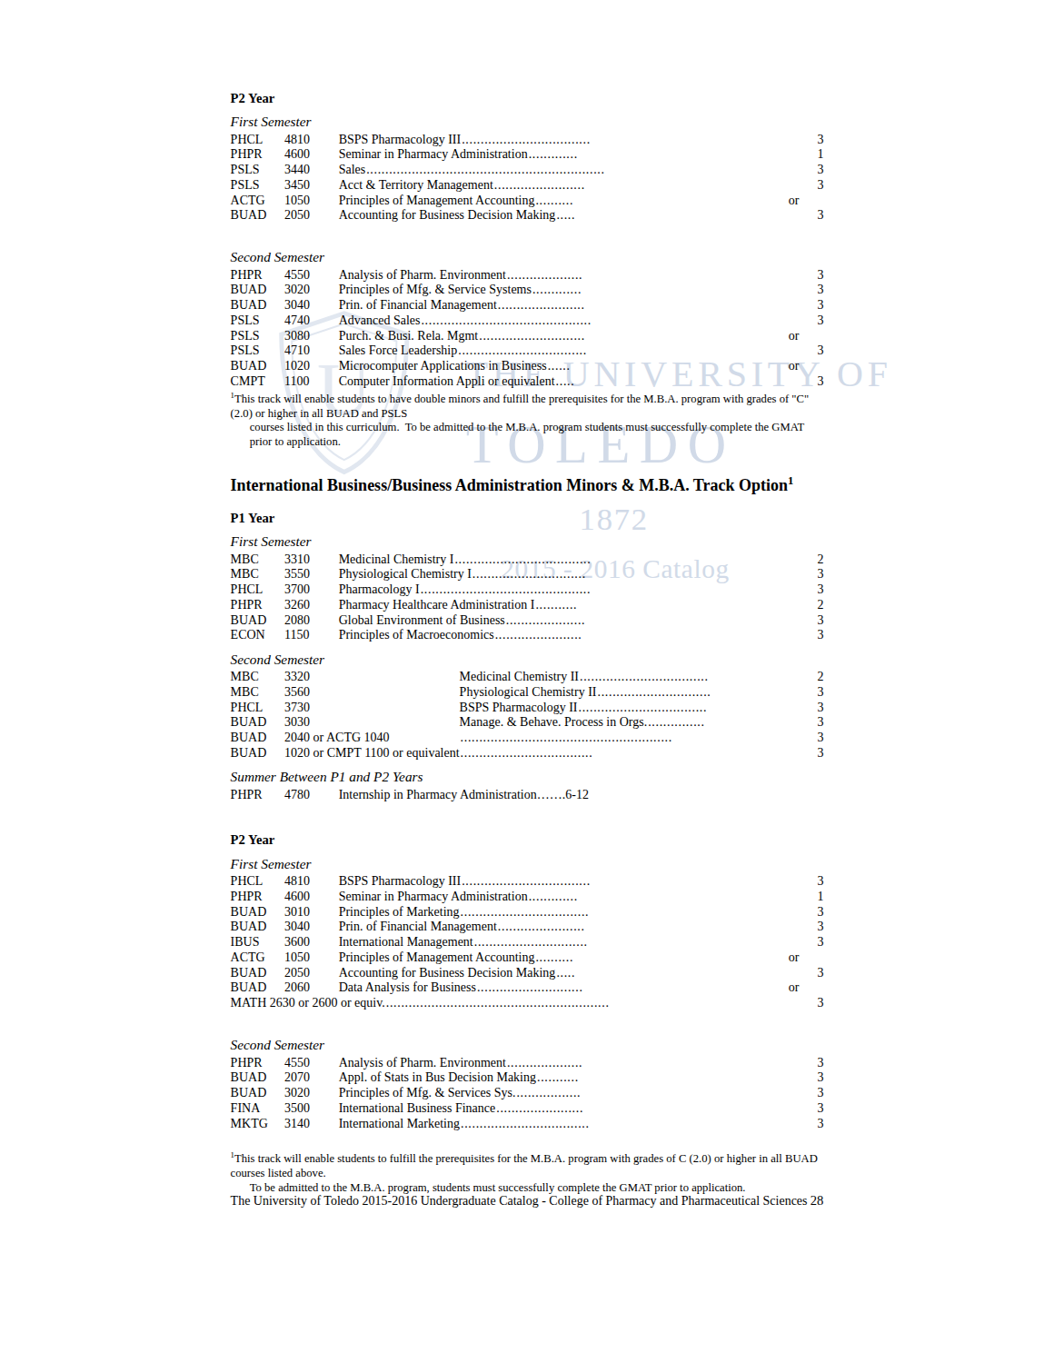U
THE UNIVERSITY OF
TOLEDO
1872
2015 - 2016 Catalog
P2 Year
First Semester
| PHCL | 4810 | BSPS Pharmacology III .................................. | 3 |
| PHPR | 4600 | Seminar in Pharmacy Administration ............. | 1 |
| PSLS | 3440 | Sales ............................................................... | 3 |
| PSLS | 3450 | Acct & Territory Management ........................ | 3 |
| ACTG | 1050 | Principles of Management Accounting .......... or | |
| BUAD | 2050 | Accounting for Business Decision Making ..... | 3 |
Second Semester
| PHPR | 4550 | Analysis of Pharm. Environment .................... | 3 |
| BUAD | 3020 | Principles of Mfg. & Service Systems ............. | 3 |
| BUAD | 3040 | Prin. of Financial Management ....................... | 3 |
| PSLS | 4740 | Advanced Sales ............................................. | 3 |
| PSLS | 3080 | Purch. & Busi. Rela. Mgmt ............................ or | |
| PSLS | 4710 | Sales Force Leadership .................................. | 3 |
| BUAD | 1020 | Microcomputer Applications in Business ...... or | |
| CMPT | 1100 | Computer Information Appli or equivalent ..... | 3 |
1This track will enable students to have double minors and fulfill the prerequisites for the M.B.A. program with grades of "C" (2.0) or higher in all BUAD and PSLS courses listed in this curriculum. To be admitted to the M.B.A. program students must successfully complete the GMAT prior to application.
International Business/Business Administration Minors & M.B.A. Track Option1
P1 Year
First Semester
| MBC | 3310 | Medicinal Chemistry I .................................... | 2 |
| MBC | 3550 | Physiological Chemistry I .............................. | 3 |
| PHCL | 3700 | Pharmacology I ............................................. | 3 |
| PHPR | 3260 | Pharmacy Healthcare Administration I ........... | 2 |
| BUAD | 2080 | Global Environment of Business ..................... | 3 |
| ECON | 1150 | Principles of Macroeconomics ....................... | 3 |
Second Semester
| MBC | 3320 | Medicinal Chemistry II .................................. | 2 |
| MBC | 3560 | Physiological Chemistry II .............................. | 3 |
| PHCL | 3730 | BSPS Pharmacology II .................................. | 3 |
| BUAD | 3030 | Manage. & Behave. Process in Orgs. ............... | 3 |
| BUAD | 2040 or ACTG 1040 | ........................................................ | 3 |
| BUAD | 1020 or CMPT 1100 or equivalent | ................................... | 3 |
Summer Between P1 and P2 Years
| PHPR | 4780 | Internship in Pharmacy Administration…….6-12 | |
P2 Year
First Semester
| PHCL | 4810 | BSPS Pharmacology III .................................. | 3 |
| PHPR | 4600 | Seminar in Pharmacy Administration ............. | 1 |
| BUAD | 3010 | Principles of Marketing .................................. | 3 |
| BUAD | 3040 | Prin. of Financial Management ....................... | 3 |
| IBUS | 3600 | International Management .............................. | 3 |
| ACTG | 1050 | Principles of Management Accounting .......... or | |
| BUAD | 2050 | Accounting for Business Decision Making ..... | 3 |
| BUAD | 2060 | Data Analysis for Business ............................ or | |
| MATH 2630 or 2600 or equiv. ........................................................... | 3 |
Second Semester
| PHPR | 4550 | Analysis of Pharm. Environment .................... | 3 |
| BUAD | 2070 | Appl. of Stats in Bus Decision Making ........... | 3 |
| BUAD | 3020 | Principles of Mfg. & Services Sys. ................. | 3 |
| FINA | 3500 | International Business Finance ....................... | 3 |
| MKTG | 3140 | International Marketing .................................. | 3 |
1This track will enable students to fulfill the prerequisites for the M.B.A. program with grades of C (2.0) or higher in all BUAD courses listed above. To be admitted to the M.B.A. program, students must successfully complete the GMAT prior to application.
The University of Toledo 2015-2016 Undergraduate Catalog - College of Pharmacy and Pharmaceutical Sciences 28